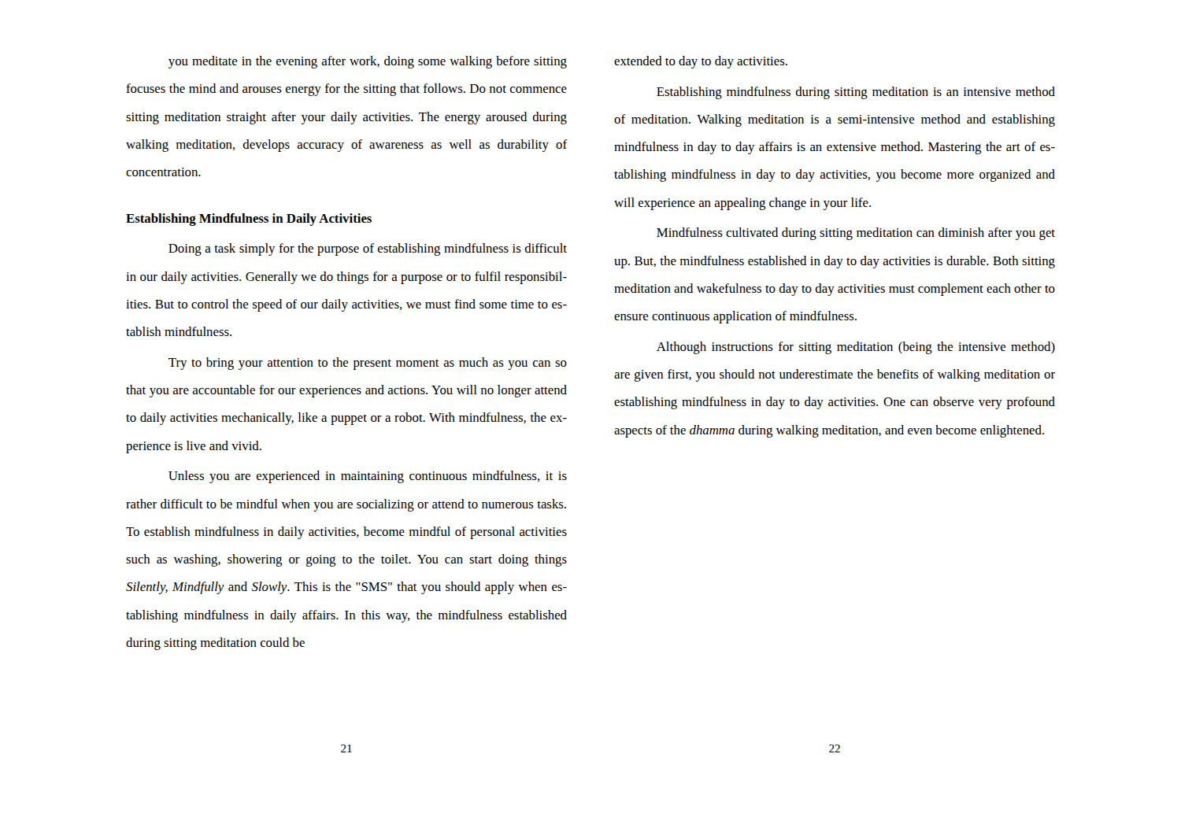you meditate in the evening after work, doing some walking before sitting focuses the mind and arouses energy for the sitting that follows. Do not commence sitting meditation straight after your daily activities. The energy aroused during walking meditation, develops accuracy of awareness as well as durability of concentration.
Establishing Mindfulness in Daily Activities
Doing a task simply for the purpose of establishing mindfulness is difficult in our daily activities. Generally we do things for a purpose or to fulfil responsibilities. But to control the speed of our daily activities, we must find some time to establish mindfulness.
Try to bring your attention to the present moment as much as you can so that you are accountable for our experiences and actions. You will no longer attend to daily activities mechanically, like a puppet or a robot. With mindfulness, the experience is live and vivid.
Unless you are experienced in maintaining continuous mindfulness, it is rather difficult to be mindful when you are socializing or attend to numerous tasks. To establish mindfulness in daily activities, become mindful of personal activities such as washing, showering or going to the toilet. You can start doing things Silently, Mindfully and Slowly. This is the "SMS" that you should apply when establishing mindfulness in daily affairs. In this way, the mindfulness established during sitting meditation could be
21
extended to day to day activities.
Establishing mindfulness during sitting meditation is an intensive method of meditation. Walking meditation is a semi-intensive method and establishing mindfulness in day to day affairs is an extensive method. Mastering the art of establishing mindfulness in day to day activities, you become more organized and will experience an appealing change in your life.
Mindfulness cultivated during sitting meditation can diminish after you get up. But, the mindfulness established in day to day activities is durable. Both sitting meditation and wakefulness to day to day activities must complement each other to ensure continuous application of mindfulness.
Although instructions for sitting meditation (being the intensive method) are given first, you should not underestimate the benefits of walking meditation or establishing mindfulness in day to day activities. One can observe very profound aspects of the dhamma during walking meditation, and even become enlightened.
22